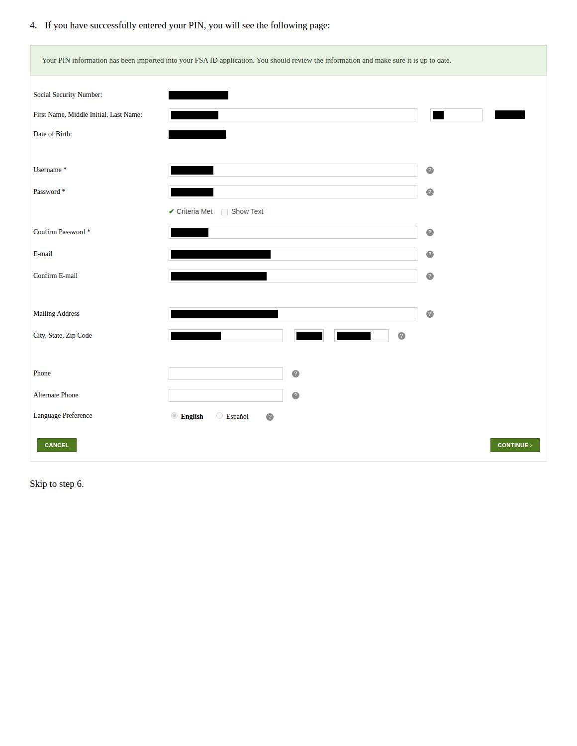4. If you have successfully entered your PIN, you will see the following page:
Your PIN information has been imported into your FSA ID application. You should review the information and make sure it is up to date.
| Social Security Number: | |
| First Name, Middle Initial, Last Name: | |
| Date of Birth: | |
| Username * | ? |
| Password * | ? |
| | ✔ Criteria Met Show Text |
| Confirm Password * | ? |
| E-mail | ? |
| Confirm E-mail | ? |
| Mailing Address | ? |
| City, State, Zip Code | ? |
| Phone | ? |
| Alternate Phone | ? |
| Language Preference | English Español ? |
CANCEL CONTINUE ›
Skip to step 6.